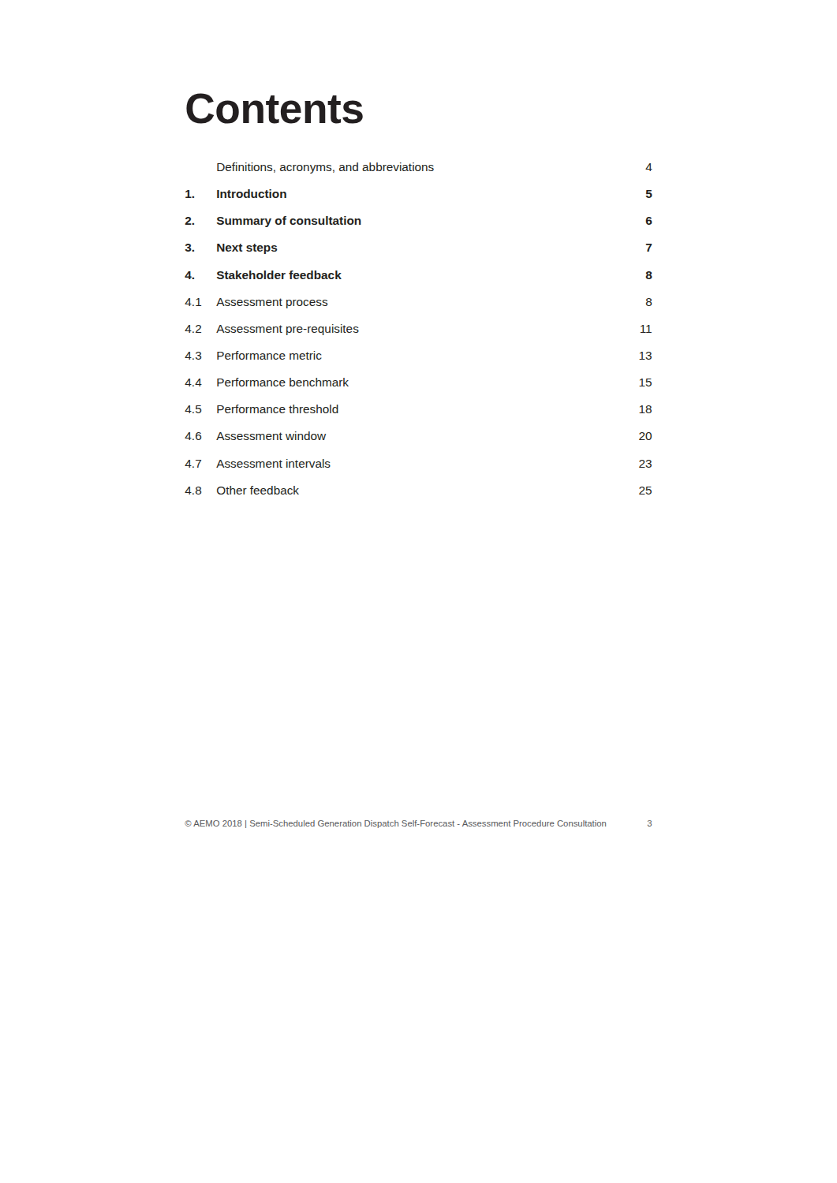Contents
| | Definitions, acronyms, and abbreviations | 4 |
| 1. | Introduction | 5 |
| 2. | Summary of consultation | 6 |
| 3. | Next steps | 7 |
| 4. | Stakeholder feedback | 8 |
| 4.1 | Assessment process | 8 |
| 4.2 | Assessment pre-requisites | 11 |
| 4.3 | Performance metric | 13 |
| 4.4 | Performance benchmark | 15 |
| 4.5 | Performance threshold | 18 |
| 4.6 | Assessment window | 20 |
| 4.7 | Assessment intervals | 23 |
| 4.8 | Other feedback | 25 |
© AEMO 2018 | Semi-Scheduled Generation Dispatch Self-Forecast - Assessment Procedure Consultation
3